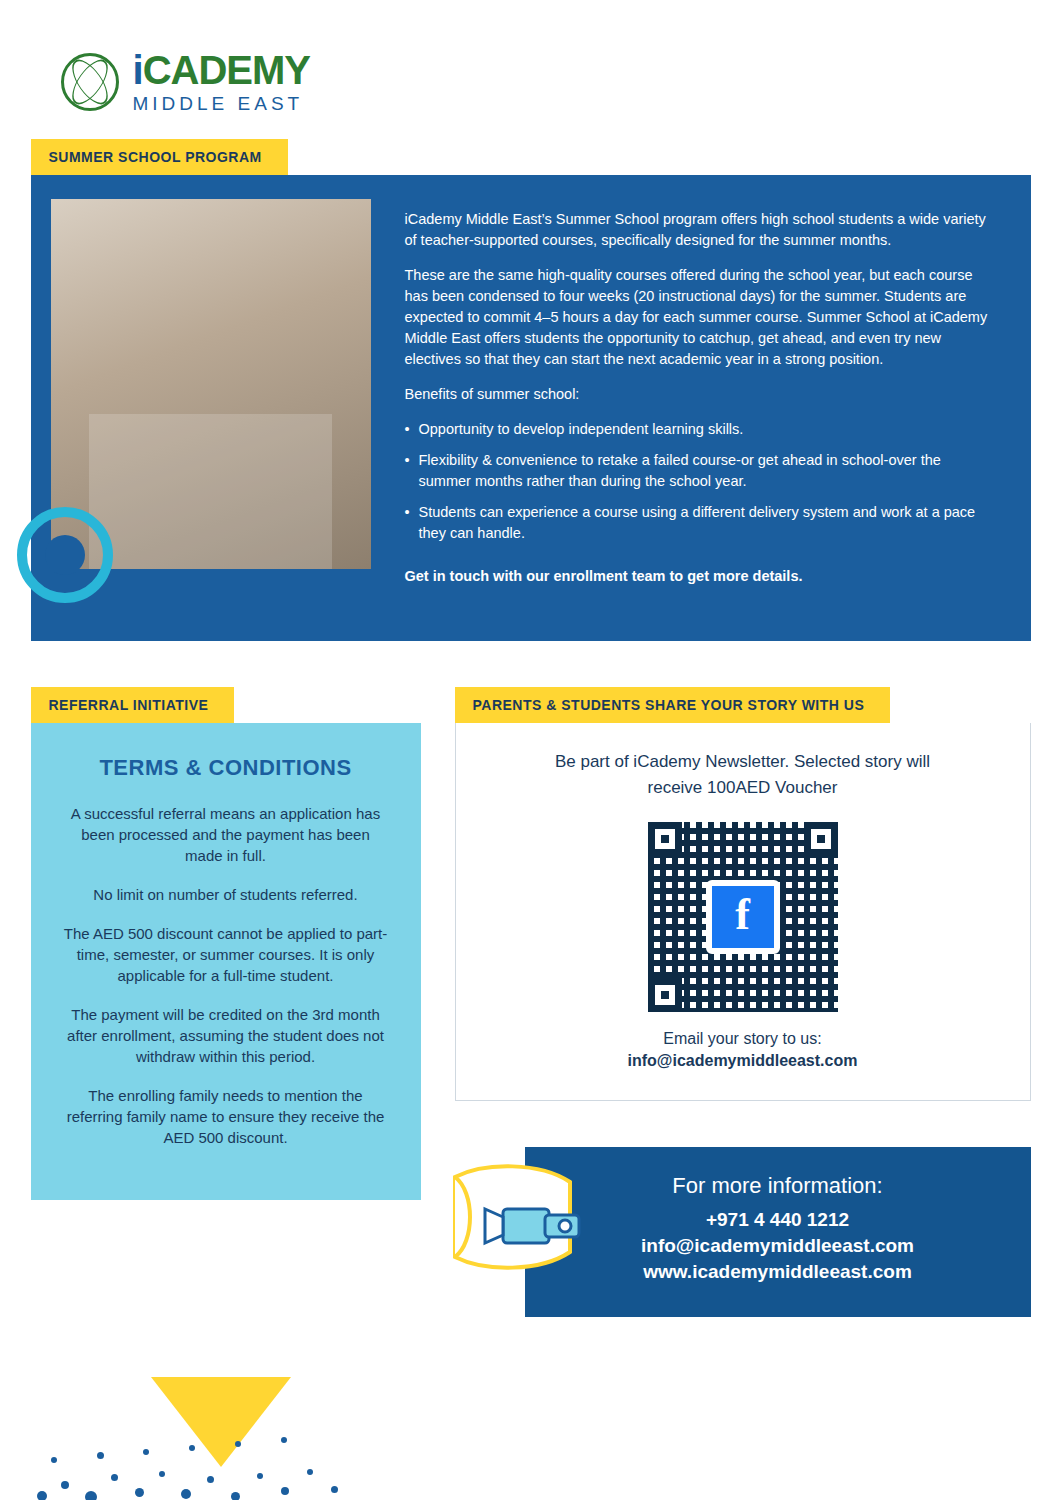i CADEMY MIDDLE EAST
SUMMER SCHOOL PROGRAM
iCademy Middle East’s Summer School program offers high school students a wide variety of teacher-supported courses, specifically designed for the summer months.
These are the same high-quality courses offered during the school year, but each course has been condensed to four weeks (20 instructional days) for the summer. Students are expected to commit 4–5 hours a day for each summer course. Summer School at iCademy Middle East offers students the opportunity to catchup, get ahead, and even try new electives so that they can start the next academic year in a strong position.
Benefits of summer school:
Opportunity to develop independent learning skills.
Flexibility & convenience to retake a failed course-or get ahead in school-over the summer months rather than during the school year.
Students can experience a course using a different delivery system and work at a pace they can handle.
Get in touch with our enrollment team to get more details.
REFERRAL INITIATIVE
TERMS & CONDITIONS
A successful referral means an application has been processed and the payment has been made in full.
No limit on number of students referred.
The AED 500 discount cannot be applied to part-time, semester, or summer courses. It is only applicable for a full-time student.
The payment will be credited on the 3rd month after enrollment, assuming the student does not withdraw within this period.
The enrolling family needs to mention the referring family name to ensure they receive the AED 500 discount.
PARENTS & STUDENTS SHARE YOUR STORY WITH US
Be part of iCademy Newsletter. Selected story will receive 100AED Voucher
Email your story to us:
info@icademymiddleeast.com
For more information:
+971 4 440 1212
info@icademymiddleeast.com
www.icademymiddleeast.com